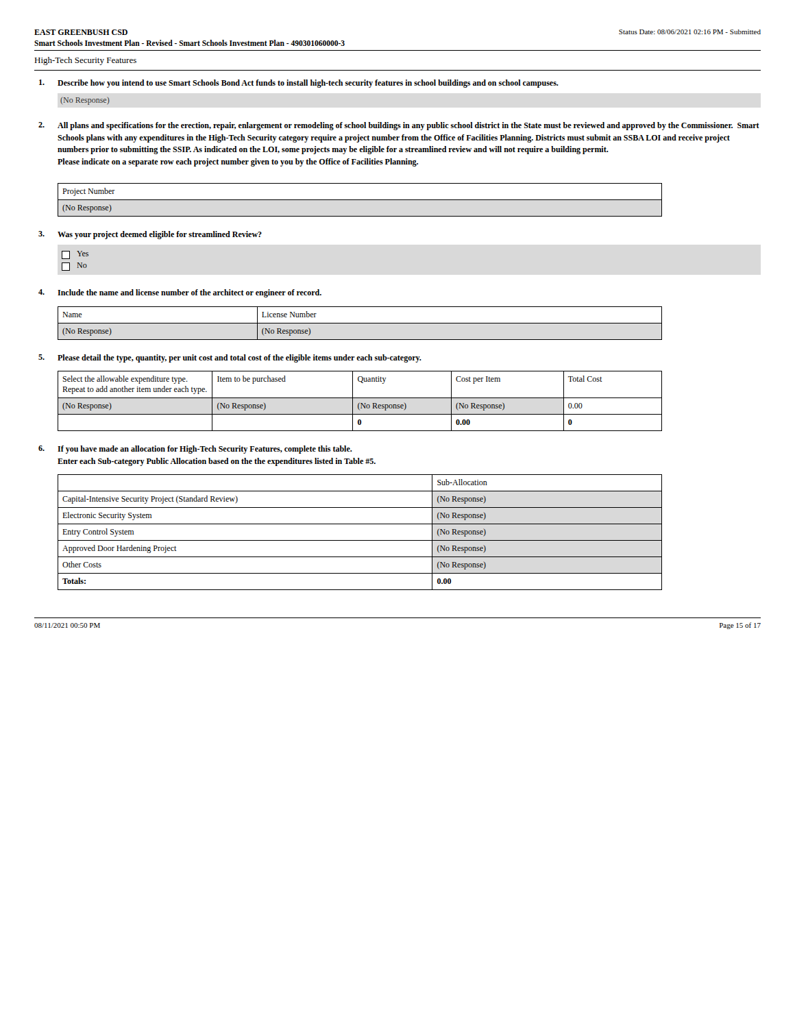EAST GREENBUSH CSD
Status Date: 08/06/2021 02:16 PM - Submitted
Smart Schools Investment Plan - Revised - Smart Schools Investment Plan - 490301060000-3
High-Tech Security Features
Describe how you intend to use Smart Schools Bond Act funds to install high-tech security features in school buildings and on school campuses.
(No Response)
All plans and specifications for the erection, repair, enlargement or remodeling of school buildings in any public school district in the State must be reviewed and approved by the Commissioner. Smart Schools plans with any expenditures in the High-Tech Security category require a project number from the Office of Facilities Planning. Districts must submit an SSBA LOI and receive project numbers prior to submitting the SSIP. As indicated on the LOI, some projects may be eligible for a streamlined review and will not require a building permit.
Please indicate on a separate row each project number given to you by the Office of Facilities Planning.
| Project Number |
| --- |
| (No Response) |
Was your project deemed eligible for streamlined Review?
Yes
No
Include the name and license number of the architect or engineer of record.
| Name | License Number |
| --- | --- |
| (No Response) | (No Response) |
Please detail the type, quantity, per unit cost and total cost of the eligible items under each sub-category.
| Select the allowable expenditure type. Repeat to add another item under each type. | Item to be purchased | Quantity | Cost per Item | Total Cost |
| --- | --- | --- | --- | --- |
| (No Response) | (No Response) | (No Response) | (No Response) | 0.00 |
| | | 0 | 0.00 | 0 |
If you have made an allocation for High-Tech Security Features, complete this table.
Enter each Sub-category Public Allocation based on the the expenditures listed in Table #5.
| | Sub-Allocation |
| --- | --- |
| Capital-Intensive Security Project (Standard Review) | (No Response) |
| Electronic Security System | (No Response) |
| Entry Control System | (No Response) |
| Approved Door Hardening Project | (No Response) |
| Other Costs | (No Response) |
| Totals: | 0.00 |
08/11/2021 00:50 PM
Page 15 of 17